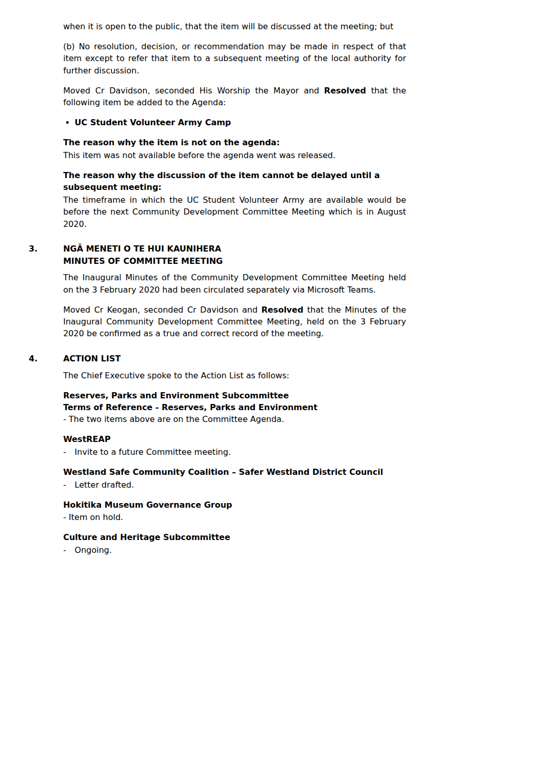when it is open to the public, that the item will be discussed at the meeting; but
(b) No resolution, decision, or recommendation may be made in respect of that item except to refer that item to a subsequent meeting of the local authority for further discussion.
Moved Cr Davidson, seconded His Worship the Mayor and Resolved that the following item be added to the Agenda:
UC Student Volunteer Army Camp
The reason why the item is not on the agenda:
This item was not available before the agenda went was released.
The reason why the discussion of the item cannot be delayed until a subsequent meeting:
The timeframe in which the UC Student Volunteer Army are available would be before the next Community Development Committee Meeting which is in August 2020.
3.
NGĀ MENETI O TE HUI KAUNIHERA MINUTES OF COMMITTEE MEETING
The Inaugural Minutes of the Community Development Committee Meeting held on the 3 February 2020 had been circulated separately via Microsoft Teams.
Moved Cr Keogan, seconded Cr Davidson and Resolved that the Minutes of the Inaugural Community Development Committee Meeting, held on the 3 February 2020 be confirmed as a true and correct record of the meeting.
4.
ACTION LIST
The Chief Executive spoke to the Action List as follows:
Reserves, Parks and Environment Subcommittee
Terms of Reference - Reserves, Parks and Environment
- The two items above are on the Committee Agenda.
WestREAP
Invite to a future Committee meeting.
Westland Safe Community Coalition – Safer Westland District Council
Letter drafted.
Hokitika Museum Governance Group
- Item on hold.
Culture and Heritage Subcommittee
Ongoing.